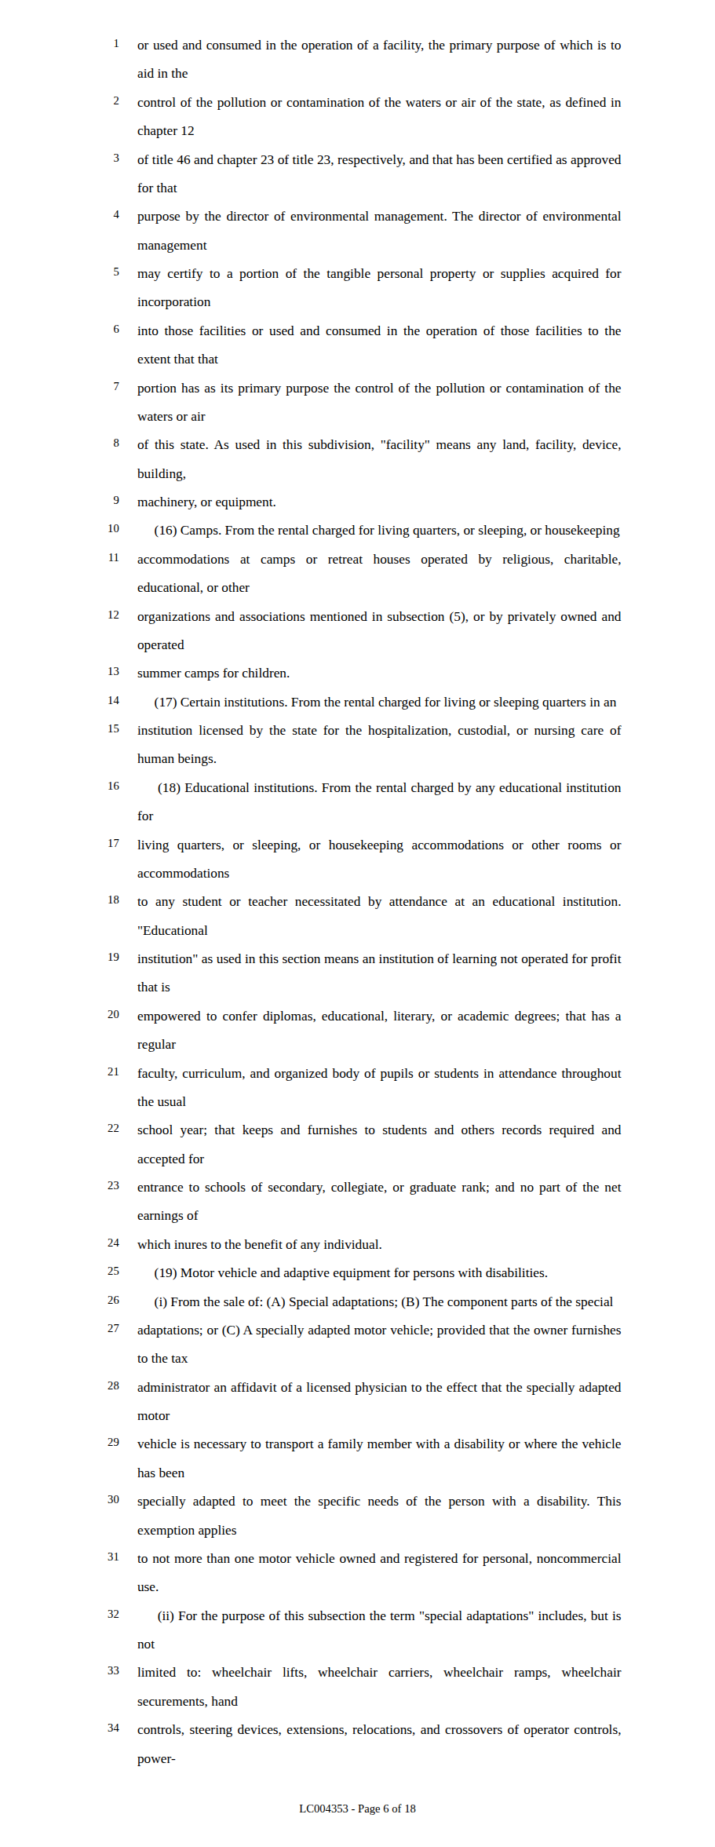or used and consumed in the operation of a facility, the primary purpose of which is to aid in the
control of the pollution or contamination of the waters or air of the state, as defined in chapter 12
of title 46 and chapter 23 of title 23, respectively, and that has been certified as approved for that
purpose by the director of environmental management. The director of environmental management
may certify to a portion of the tangible personal property or supplies acquired for incorporation
into those facilities or used and consumed in the operation of those facilities to the extent that that
portion has as its primary purpose the control of the pollution or contamination of the waters or air
of this state. As used in this subdivision, "facility" means any land, facility, device, building,
machinery, or equipment.
(16) Camps. From the rental charged for living quarters, or sleeping, or housekeeping
accommodations at camps or retreat houses operated by religious, charitable, educational, or other
organizations and associations mentioned in subsection (5), or by privately owned and operated
summer camps for children.
(17) Certain institutions. From the rental charged for living or sleeping quarters in an
institution licensed by the state for the hospitalization, custodial, or nursing care of human beings.
(18) Educational institutions. From the rental charged by any educational institution for
living quarters, or sleeping, or housekeeping accommodations or other rooms or accommodations
to any student or teacher necessitated by attendance at an educational institution. "Educational
institution" as used in this section means an institution of learning not operated for profit that is
empowered to confer diplomas, educational, literary, or academic degrees; that has a regular
faculty, curriculum, and organized body of pupils or students in attendance throughout the usual
school year; that keeps and furnishes to students and others records required and accepted for
entrance to schools of secondary, collegiate, or graduate rank; and no part of the net earnings of
which inures to the benefit of any individual.
(19) Motor vehicle and adaptive equipment for persons with disabilities.
(i) From the sale of: (A) Special adaptations; (B) The component parts of the special
adaptations; or (C) A specially adapted motor vehicle; provided that the owner furnishes to the tax
administrator an affidavit of a licensed physician to the effect that the specially adapted motor
vehicle is necessary to transport a family member with a disability or where the vehicle has been
specially adapted to meet the specific needs of the person with a disability. This exemption applies
to not more than one motor vehicle owned and registered for personal, noncommercial use.
(ii) For the purpose of this subsection the term "special adaptations" includes, but is not
limited to: wheelchair lifts, wheelchair carriers, wheelchair ramps, wheelchair securements, hand
controls, steering devices, extensions, relocations, and crossovers of operator controls, power-
LC004353 - Page 6 of 18